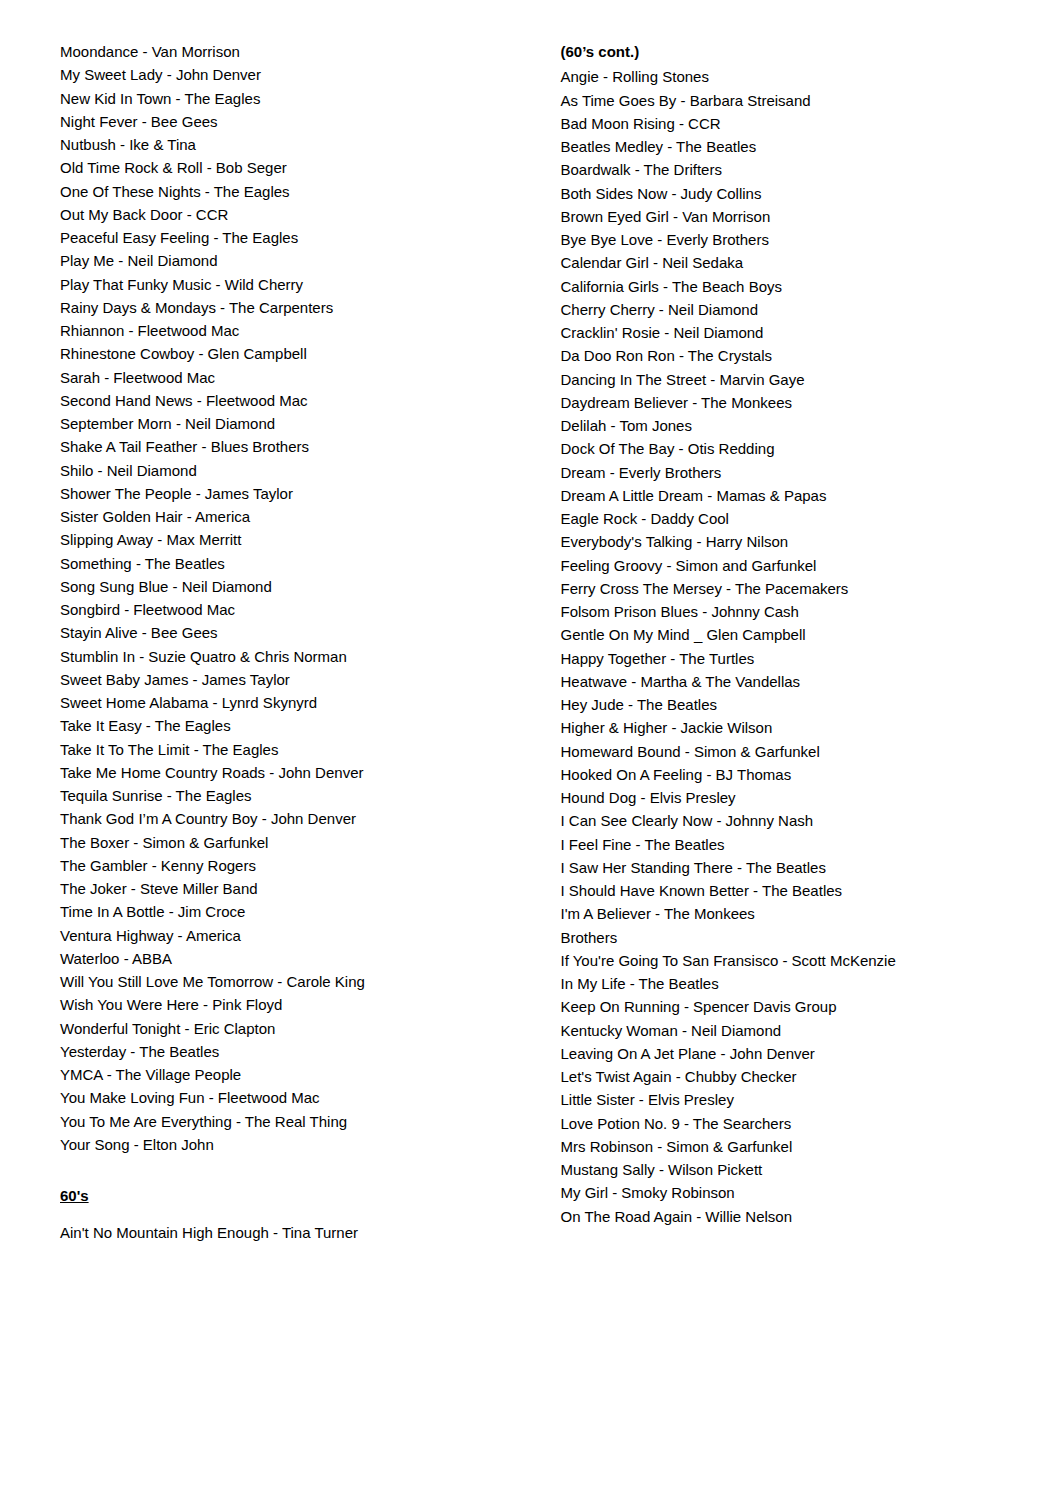Moondance - Van Morrison
My Sweet Lady - John Denver
New Kid In Town - The Eagles
Night Fever - Bee Gees
Nutbush - Ike & Tina
Old Time Rock & Roll - Bob Seger
One Of These Nights - The Eagles
Out My Back Door - CCR
Peaceful Easy Feeling - The Eagles
Play Me - Neil Diamond
Play That Funky Music - Wild Cherry
Rainy Days & Mondays - The Carpenters
Rhiannon - Fleetwood Mac
Rhinestone Cowboy - Glen Campbell
Sarah - Fleetwood Mac
Second Hand News - Fleetwood Mac
September Morn - Neil Diamond
Shake A Tail Feather - Blues Brothers
Shilo - Neil Diamond
Shower The People - James Taylor
Sister Golden Hair - America
Slipping Away - Max Merritt
Something - The Beatles
Song Sung Blue - Neil Diamond
Songbird - Fleetwood Mac
Stayin Alive - Bee Gees
Stumblin In - Suzie Quatro & Chris Norman
Sweet Baby James - James Taylor
Sweet Home Alabama - Lynrd Skynyrd
Take It Easy - The Eagles
Take It To The Limit - The Eagles
Take Me Home Country Roads - John Denver
Tequila Sunrise - The Eagles
Thank God I’m A Country Boy - John Denver
The Boxer - Simon & Garfunkel
The Gambler - Kenny Rogers
The Joker - Steve Miller Band
Time In A Bottle - Jim Croce
Ventura Highway - America
Waterloo - ABBA
Will You Still Love Me Tomorrow - Carole King
Wish You Were Here - Pink Floyd
Wonderful Tonight - Eric Clapton
Yesterday - The Beatles
YMCA - The Village People
You Make Loving Fun - Fleetwood Mac
You To Me Are Everything - The Real Thing
Your Song - Elton John
60's
Ain't No Mountain High Enough - Tina Turner
(60’s cont.)
Angie - Rolling Stones
As Time Goes By - Barbara Streisand
Bad Moon Rising - CCR
Beatles Medley - The Beatles
Boardwalk - The Drifters
Both Sides Now - Judy Collins
Brown Eyed Girl - Van Morrison
Bye Bye Love - Everly Brothers
Calendar Girl - Neil Sedaka
California Girls - The Beach Boys
Cherry Cherry - Neil Diamond
Cracklin' Rosie - Neil Diamond
Da Doo Ron Ron - The Crystals
Dancing In The Street - Marvin Gaye
Daydream Believer - The Monkees
Delilah - Tom Jones
Dock Of The Bay - Otis Redding
Dream - Everly Brothers
Dream A Little Dream - Mamas & Papas
Eagle Rock - Daddy Cool
Everybody's Talking - Harry Nilson
Feeling Groovy - Simon and Garfunkel
Ferry Cross The Mersey - The Pacemakers
Folsom Prison Blues - Johnny Cash
Gentle On My Mind _ Glen Campbell
Happy Together - The Turtles
Heatwave - Martha & The Vandellas
Hey Jude - The Beatles
Higher & Higher - Jackie Wilson
Homeward Bound - Simon & Garfunkel
Hooked On A Feeling - BJ Thomas
Hound Dog - Elvis Presley
I Can See Clearly Now - Johnny Nash
I Feel Fine - The Beatles
I Saw Her Standing There - The Beatles
I Should Have Known Better - The Beatles
I'm A Believer - The Monkees
Brothers
If You're Going To San Fransisco - Scott McKenzie
In My Life - The Beatles
Keep On Running - Spencer Davis Group
Kentucky Woman - Neil Diamond
Leaving On A Jet Plane - John Denver
Let's Twist Again - Chubby Checker
Little Sister - Elvis Presley
Love Potion No. 9 - The Searchers
Mrs Robinson - Simon & Garfunkel
Mustang Sally - Wilson Pickett
My Girl - Smoky Robinson
On The Road Again - Willie Nelson